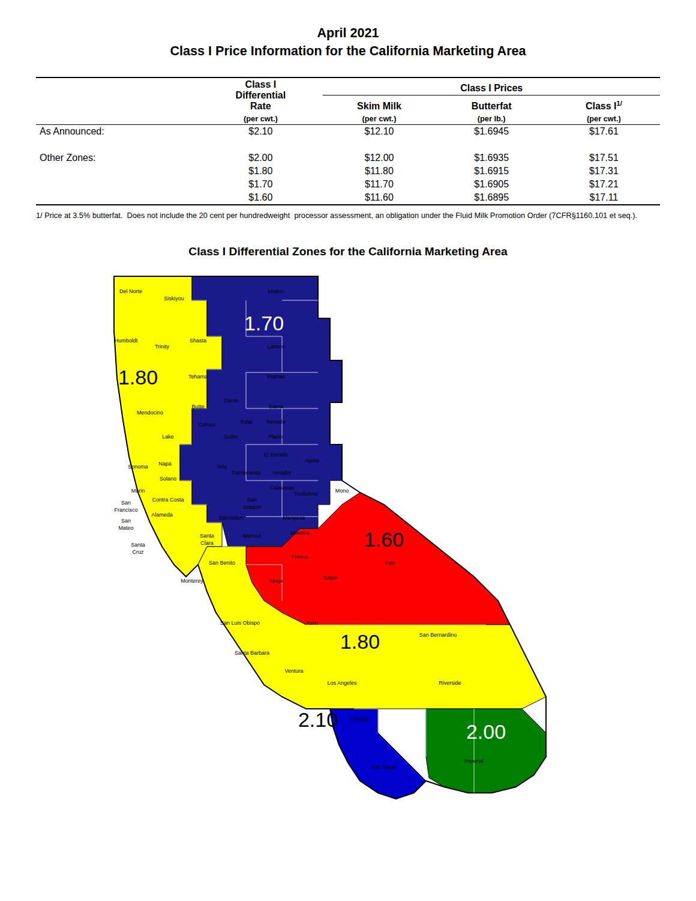April 2021
Class I Price Information for the California Marketing Area
| | Class I Differential Rate | Class I Prices |
| --- | --- | --- |
| | Skim Milk | Butterfat | Class I 1/ |
| | (per cwt.) | (per cwt.) | (per lb.) | (per cwt.) |
| As Announced: | $2.10 | $12.10 | $1.6945 | $17.61 |
| Other Zones: | $2.00 | $12.00 | $1.6935 | $17.51 |
| | $1.80 | $11.80 | $1.6915 | $17.31 |
| | $1.70 | $11.70 | $1.6905 | $17.21 |
| | $1.60 | $11.60 | $1.6895 | $17.11 |
1/ Price at 3.5% butterfat. Does not include the 20 cent per hundredweight processor assessment, an obligation under the Fluid Milk Promotion Order (7CFR§1160.101 et seq.).
Class I Differential Zones for the California Marketing Area
Del Norte Siskiyou Modoc Humboldt Trinity Shasta Lassen Tehama Plumas Mendocino Butte Glenn Sierra Colusa Yuba Nevada Lake Sutter Placer El Dorado Alpine Sonoma Napa Yolo Sacramento Amador Solano Calaveras Tuolumne Mono Marin San Francisco Contra Costa San Joaquin Alameda San Mateo Stanislaus Mariposa Santa Cruz Santa Clara Merced Madera San Benito Fresno Inyo Monterey Kings Tulare San Luis Obispo Kern Santa Barbara San Bernardino Ventura Los Angeles Orange Riverside San Diego Imperial 1.70 1.80 1.60 1.80 2.10 2.00